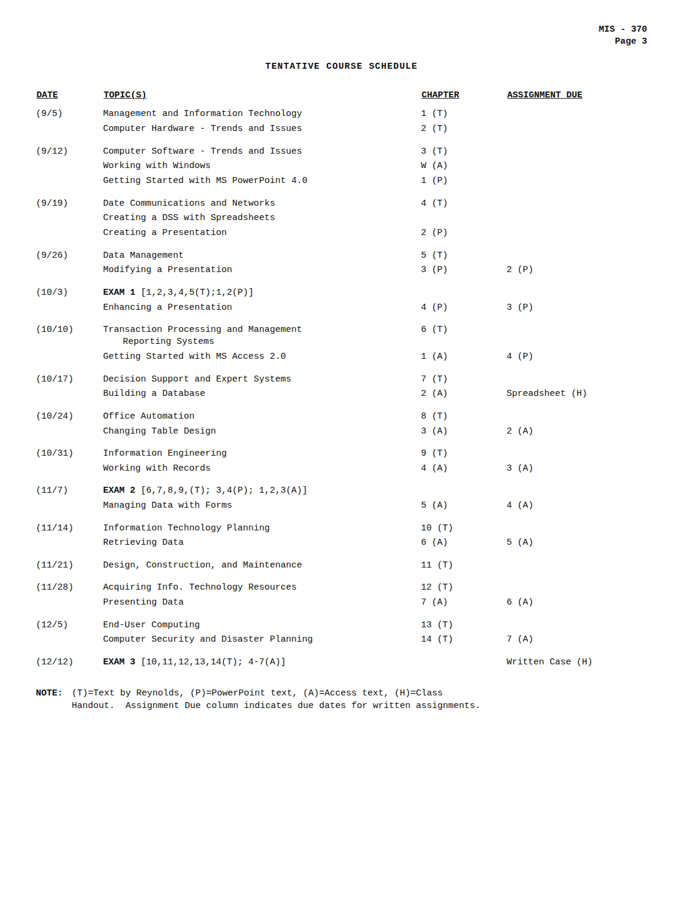MIS - 370
Page 3
TENTATIVE COURSE SCHEDULE
| DATE | TOPIC(S) | CHAPTER | ASSIGNMENT DUE |
| --- | --- | --- | --- |
| (9/5) | Management and Information Technology | 1 (T) | |
| | Computer Hardware - Trends and Issues | 2 (T) | |
| (9/12) | Computer Software - Trends and Issues | 3 (T) | |
| | Working with Windows | W (A) | |
| | Getting Started with MS PowerPoint 4.0 | 1 (P) | |
| (9/19) | Date Communications and Networks | 4 (T) | |
| | Creating a DSS with Spreadsheets | | |
| | Creating a Presentation | 2 (P) | |
| (9/26) | Data Management | 5 (T) | |
| | Modifying a Presentation | 3 (P) | 2 (P) |
| (10/3) | EXAM 1 [1,2,3,4,5(T);1,2(P)] | | |
| | Enhancing a Presentation | 4 (P) | 3 (P) |
| (10/10) | Transaction Processing and Management Reporting Systems | 6 (T) | |
| | Getting Started with MS Access 2.0 | 1 (A) | 4 (P) |
| (10/17) | Decision Support and Expert Systems | 7 (T) | |
| | Building a Database | 2 (A) | Spreadsheet (H) |
| (10/24) | Office Automation | 8 (T) | |
| | Changing Table Design | 3 (A) | 2 (A) |
| (10/31) | Information Engineering | 9 (T) | |
| | Working with Records | 4 (A) | 3 (A) |
| (11/7) | EXAM 2 [6,7,8,9,(T); 3,4(P); 1,2,3(A)] | | |
| | Managing Data with Forms | 5 (A) | 4 (A) |
| (11/14) | Information Technology Planning | 10 (T) | |
| | Retrieving Data | 6 (A) | 5 (A) |
| (11/21) | Design, Construction, and Maintenance | 11 (T) | |
| (11/28) | Acquiring Info. Technology Resources | 12 (T) | |
| | Presenting Data | 7 (A) | 6 (A) |
| (12/5) | End-User Computing | 13 (T) | |
| | Computer Security and Disaster Planning | 14 (T) | 7 (A) |
| (12/12) | EXAM 3 [10,11,12,13,14(T); 4-7(A)] | | Written Case (H) |
NOTE:
(T)=Text by Reynolds, (P)=PowerPoint text, (A)=Access text, (H)=Class Handout. Assignment Due column indicates due dates for written assignments.